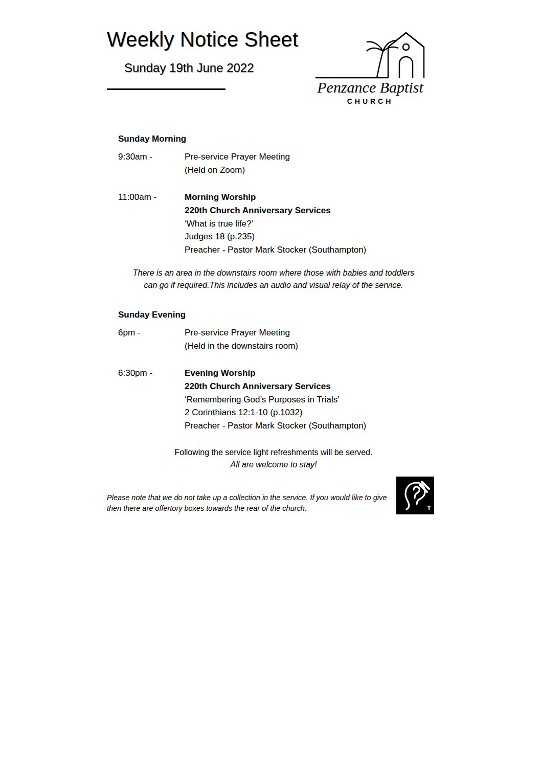Weekly Notice Sheet
Sunday 19th June 2022
Penzance Baptist
CHURCH
Sunday Morning
9:30am -
Pre-service Prayer Meeting
(Held on Zoom)
11:00am -
Morning Worship
220th Church Anniversary Services
‘What is true life?’
Judges 18 (p.235)
Preacher - Pastor Mark Stocker (Southampton)
There is an area in the downstairs room where those with babies and toddlers can go if required.This includes an audio and visual relay of the service.
Sunday Evening
6pm -
Pre-service Prayer Meeting
(Held in the downstairs room)
6:30pm -
Evening Worship
220th Church Anniversary Services
‘Remembering God’s Purposes in Trials’
2 Corinthians 12:1-10 (p.1032)
Preacher - Pastor Mark Stocker (Southampton)
Following the service light refreshments will be served.
All are welcome to stay!
Please note that we do not take up a collection in the service. If you would like to give then there are offertory boxes towards the rear of the church.
T